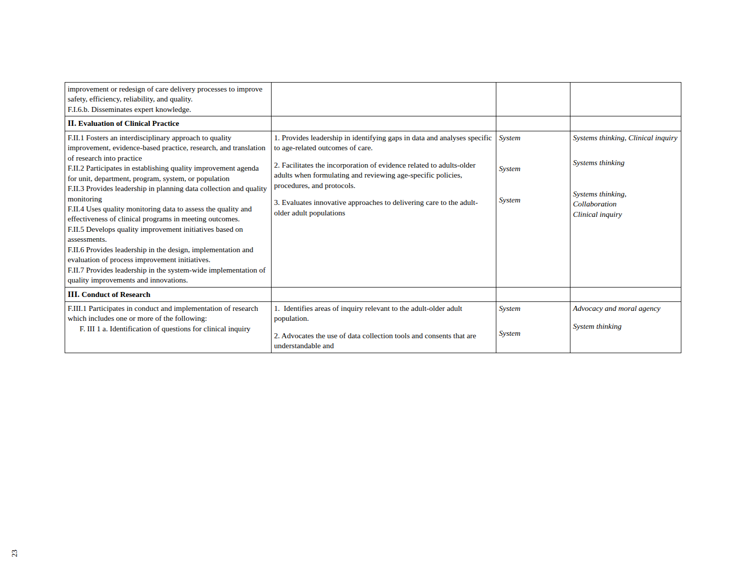| improvement or redesign of care delivery processes to improve safety, efficiency, reliability, and quality. F.I.6.b. Disseminates expert knowledge. | | | |
| II. Evaluation of Clinical Practice | | | |
| F.II.1 Fosters an interdisciplinary approach to quality improvement, evidence-based practice, research, and translation of research into practice F.II.2 Participates in establishing quality improvement agenda for unit, department, program, system, or population F.II.3 Provides leadership in planning data collection and quality monitoring F.II.4 Uses quality monitoring data to assess the quality and effectiveness of clinical programs in meeting outcomes. F.II.5 Develops quality improvement initiatives based on assessments. F.II.6 Provides leadership in the design, implementation and evaluation of process improvement initiatives. F.II.7 Provides leadership in the system-wide implementation of quality improvements and innovations. | 1. Provides leadership in identifying gaps in data and analyses specific to age-related outcomes of care. 2. Facilitates the incorporation of evidence related to adults-older adults when formulating and reviewing age-specific policies, procedures, and protocols. 3. Evaluates innovative approaches to delivering care to the adult-older adult populations | System System System | Systems thinking, Clinical inquiry Systems thinking Systems thinking, Collaboration Clinical inquiry |
| III. Conduct of Research | | | |
| F.III.1 Participates in conduct and implementation of research which includes one or more of the following: F. III 1 a. Identification of questions for clinical inquiry | 1. Identifies areas of inquiry relevant to the adult-older adult population. 2. Advocates the use of data collection tools and consents that are understandable and | System System | Advocacy and moral agency System thinking |
23